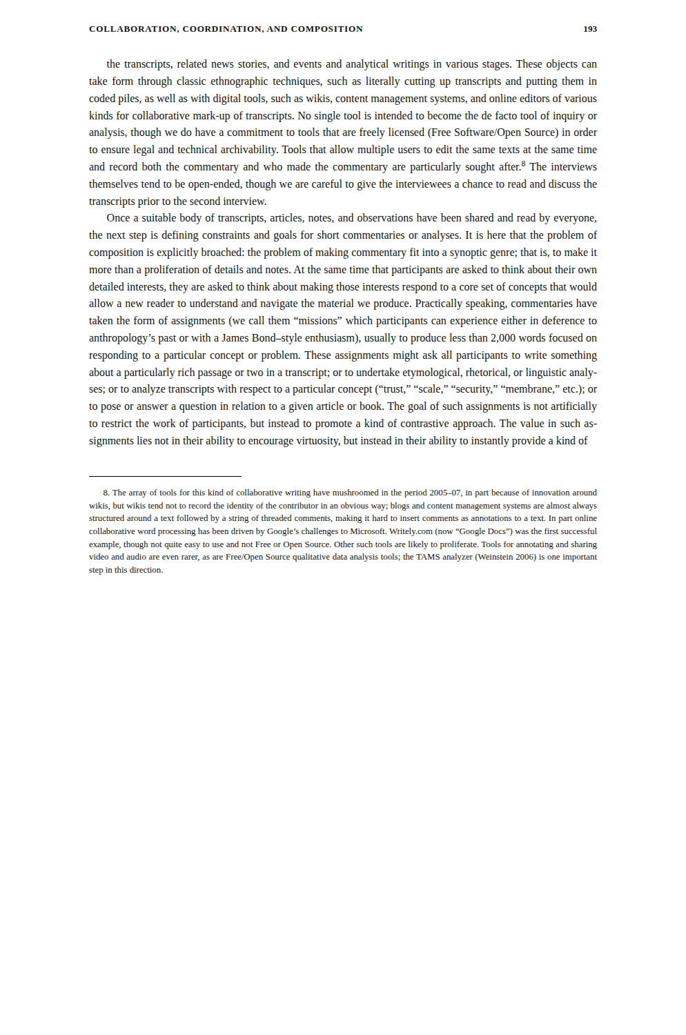Collaboration, Coordination, and Composition 193
the transcripts, related news stories, and events and analytical writings in various stages. These objects can take form through classic ethnographic techniques, such as literally cutting up transcripts and putting them in coded piles, as well as with digital tools, such as wikis, content management systems, and online editors of various kinds for collaborative mark-up of transcripts. No single tool is intended to become the de facto tool of inquiry or analysis, though we do have a commitment to tools that are freely licensed (Free Software/Open Source) in order to ensure legal and technical archivability. Tools that allow multiple users to edit the same texts at the same time and record both the commentary and who made the commentary are particularly sought after.8 The interviews themselves tend to be open-ended, though we are careful to give the interviewees a chance to read and discuss the transcripts prior to the second interview.
Once a suitable body of transcripts, articles, notes, and observations have been shared and read by everyone, the next step is defining constraints and goals for short commentaries or analyses. It is here that the problem of composition is explicitly broached: the problem of making commentary fit into a synoptic genre; that is, to make it more than a proliferation of details and notes. At the same time that participants are asked to think about their own detailed interests, they are asked to think about making those interests respond to a core set of concepts that would allow a new reader to understand and navigate the material we produce. Practically speaking, commentaries have taken the form of assignments (we call them “missions” which participants can experience either in deference to anthropology’s past or with a James Bond–style enthusiasm), usually to produce less than 2,000 words focused on responding to a particular concept or problem. These assignments might ask all participants to write something about a particularly rich passage or two in a transcript; or to undertake etymological, rhetorical, or linguistic analyses; or to analyze transcripts with respect to a particular concept (“trust,” “scale,” “security,” “membrane,” etc.); or to pose or answer a question in relation to a given article or book. The goal of such assignments is not artificially to restrict the work of participants, but instead to promote a kind of contrastive approach. The value in such assignments lies not in their ability to encourage virtuosity, but instead in their ability to instantly provide a kind of
8. The array of tools for this kind of collaborative writing have mushroomed in the period 2005–07, in part because of innovation around wikis, but wikis tend not to record the identity of the contributor in an obvious way; blogs and content management systems are almost always structured around a text followed by a string of threaded comments, making it hard to insert comments as annotations to a text. In part online collaborative word processing has been driven by Google’s challenges to Microsoft. Writely.com (now “Google Docs”) was the first successful example, though not quite easy to use and not Free or Open Source. Other such tools are likely to proliferate. Tools for annotating and sharing video and audio are even rarer, as are Free/Open Source qualitative data analysis tools; the TAMS analyzer (Weinstein 2006) is one important step in this direction.